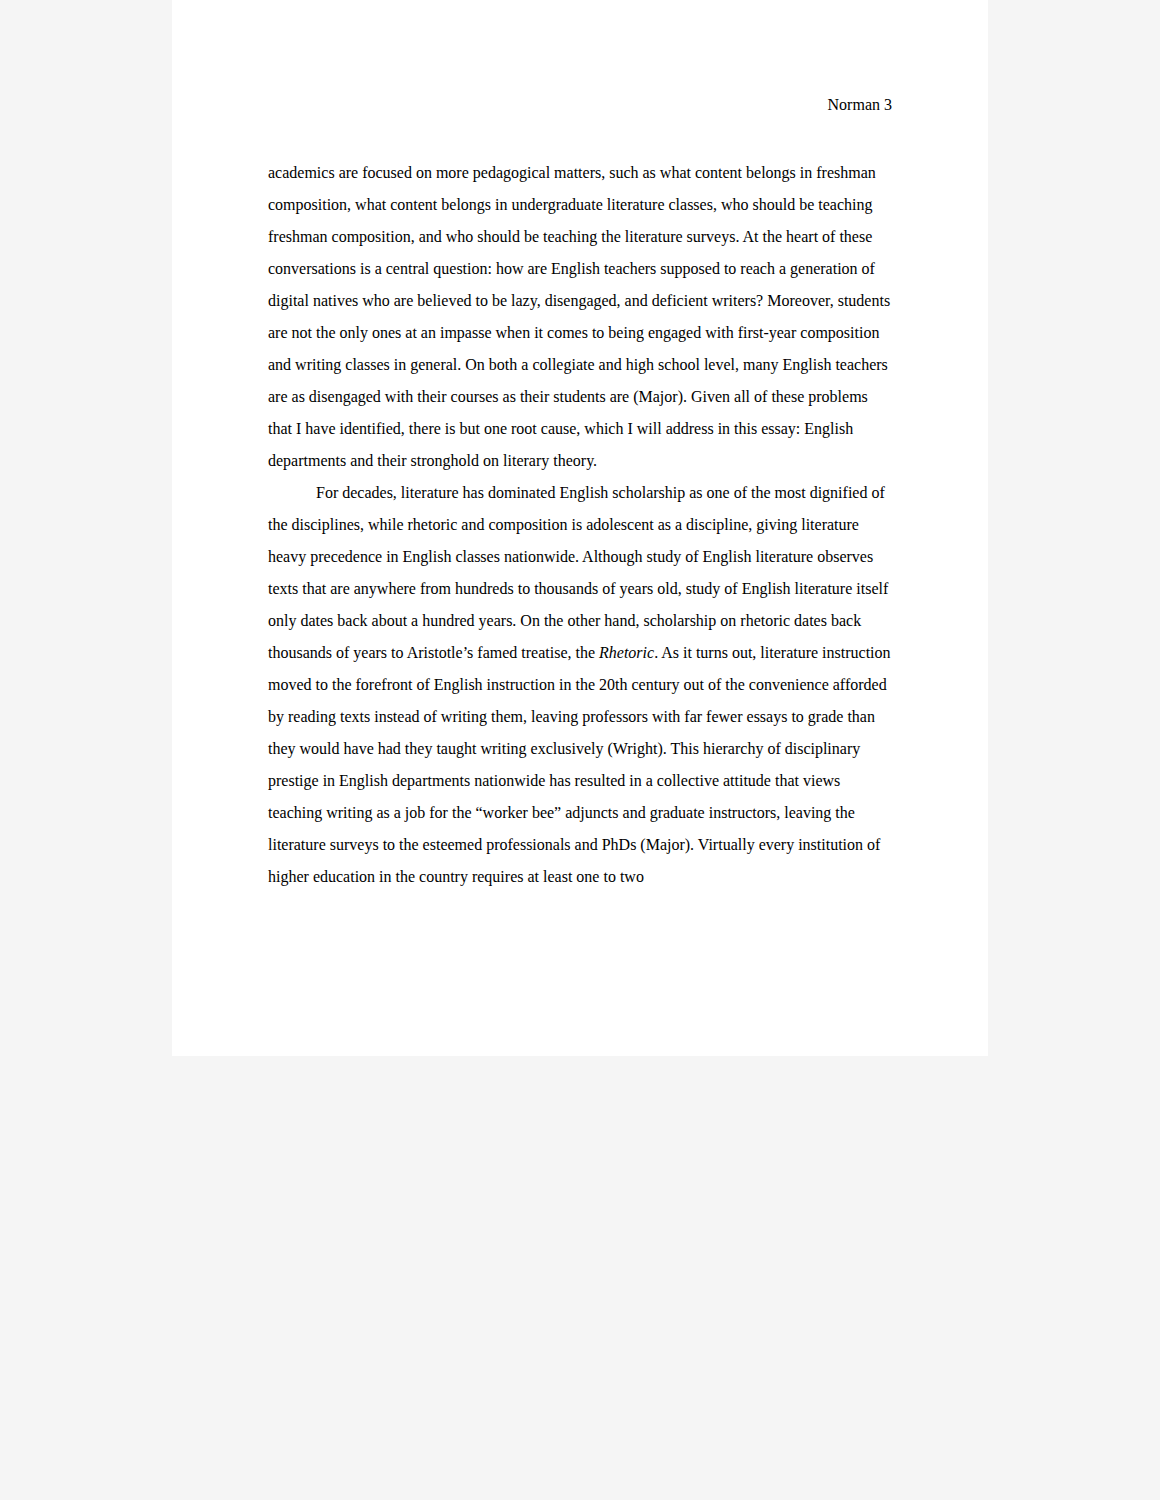Norman 3
academics are focused on more pedagogical matters, such as what content belongs in freshman composition, what content belongs in undergraduate literature classes, who should be teaching freshman composition, and who should be teaching the literature surveys. At the heart of these conversations is a central question: how are English teachers supposed to reach a generation of digital natives who are believed to be lazy, disengaged, and deficient writers? Moreover, students are not the only ones at an impasse when it comes to being engaged with first-year composition and writing classes in general. On both a collegiate and high school level, many English teachers are as disengaged with their courses as their students are (Major). Given all of these problems that I have identified, there is but one root cause, which I will address in this essay: English departments and their stronghold on literary theory.
For decades, literature has dominated English scholarship as one of the most dignified of the disciplines, while rhetoric and composition is adolescent as a discipline, giving literature heavy precedence in English classes nationwide. Although study of English literature observes texts that are anywhere from hundreds to thousands of years old, study of English literature itself only dates back about a hundred years. On the other hand, scholarship on rhetoric dates back thousands of years to Aristotle’s famed treatise, the Rhetoric. As it turns out, literature instruction moved to the forefront of English instruction in the 20th century out of the convenience afforded by reading texts instead of writing them, leaving professors with far fewer essays to grade than they would have had they taught writing exclusively (Wright). This hierarchy of disciplinary prestige in English departments nationwide has resulted in a collective attitude that views teaching writing as a job for the “worker bee” adjuncts and graduate instructors, leaving the literature surveys to the esteemed professionals and PhDs (Major). Virtually every institution of higher education in the country requires at least one to two